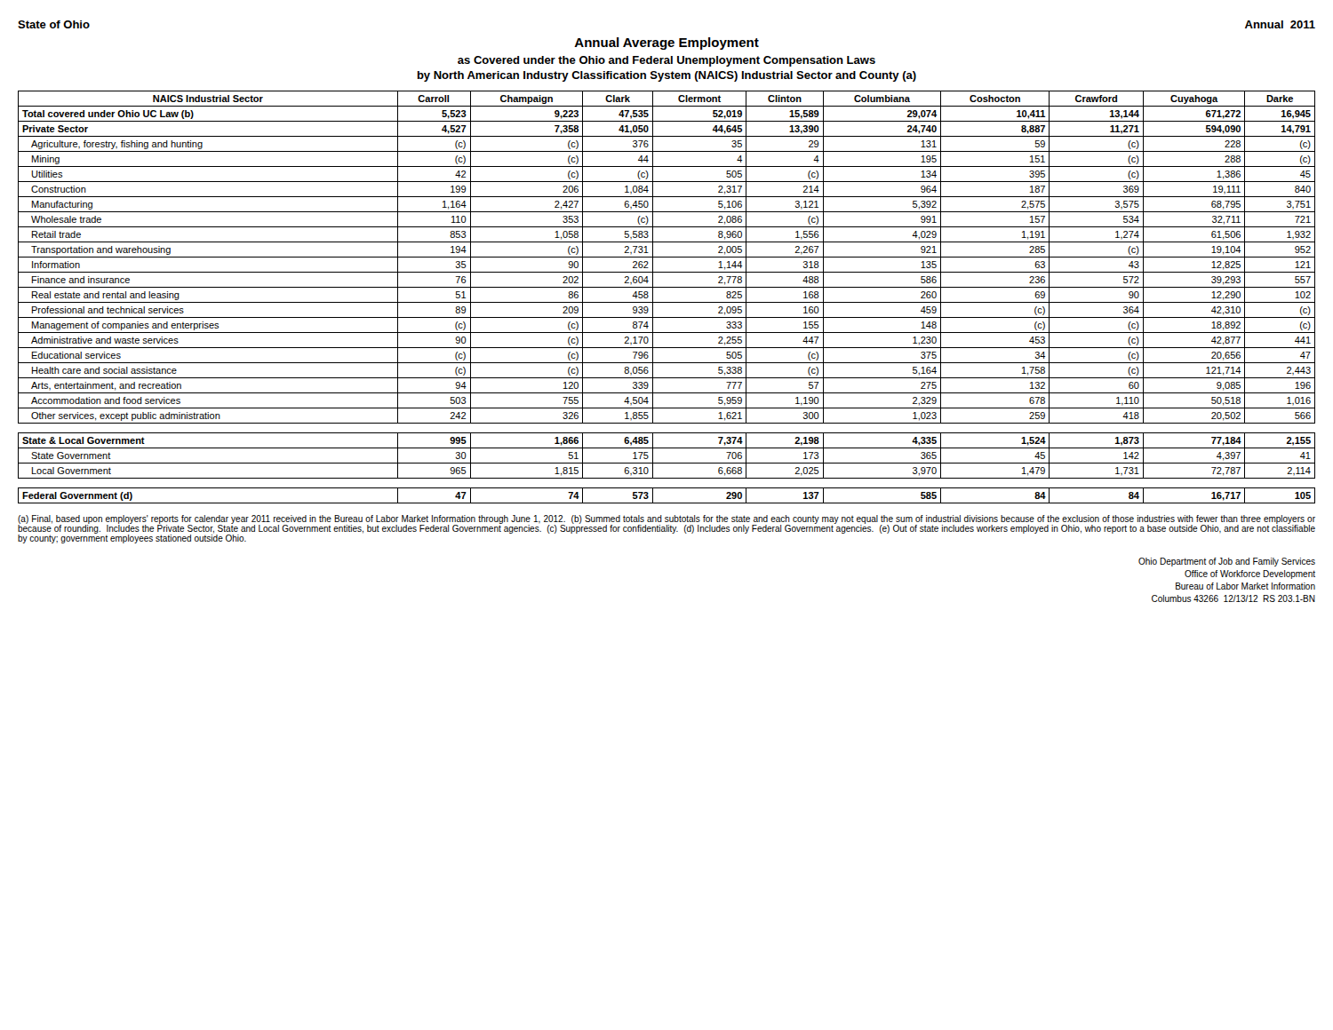State of Ohio Annual 2011
Annual Average Employment
as Covered under the Ohio and Federal Unemployment Compensation Laws
by North American Industry Classification System (NAICS) Industrial Sector and County (a)
| NAICS Industrial Sector | Carroll | Champaign | Clark | Clermont | Clinton | Columbiana | Coshocton | Crawford | Cuyahoga | Darke |
| --- | --- | --- | --- | --- | --- | --- | --- | --- | --- | --- |
| Total covered under Ohio UC Law (b) | 5,523 | 9,223 | 47,535 | 52,019 | 15,589 | 29,074 | 10,411 | 13,144 | 671,272 | 16,945 |
| Private Sector | 4,527 | 7,358 | 41,050 | 44,645 | 13,390 | 24,740 | 8,887 | 11,271 | 594,090 | 14,791 |
| Agriculture, forestry, fishing and hunting | (c) | (c) | 376 | 35 | 29 | 131 | 59 | (c) | 228 | (c) |
| Mining | (c) | (c) | 44 | 4 | 4 | 195 | 151 | (c) | 288 | (c) |
| Utilities | 42 | (c) | (c) | 505 | (c) | 134 | 395 | (c) | 1,386 | 45 |
| Construction | 199 | 206 | 1,084 | 2,317 | 214 | 964 | 187 | 369 | 19,111 | 840 |
| Manufacturing | 1,164 | 2,427 | 6,450 | 5,106 | 3,121 | 5,392 | 2,575 | 3,575 | 68,795 | 3,751 |
| Wholesale trade | 110 | 353 | (c) | 2,086 | (c) | 991 | 157 | 534 | 32,711 | 721 |
| Retail trade | 853 | 1,058 | 5,583 | 8,960 | 1,556 | 4,029 | 1,191 | 1,274 | 61,506 | 1,932 |
| Transportation and warehousing | 194 | (c) | 2,731 | 2,005 | 2,267 | 921 | 285 | (c) | 19,104 | 952 |
| Information | 35 | 90 | 262 | 1,144 | 318 | 135 | 63 | 43 | 12,825 | 121 |
| Finance and insurance | 76 | 202 | 2,604 | 2,778 | 488 | 586 | 236 | 572 | 39,293 | 557 |
| Real estate and rental and leasing | 51 | 86 | 458 | 825 | 168 | 260 | 69 | 90 | 12,290 | 102 |
| Professional and technical services | 89 | 209 | 939 | 2,095 | 160 | 459 | (c) | 364 | 42,310 | (c) |
| Management of companies and enterprises | (c) | (c) | 874 | 333 | 155 | 148 | (c) | (c) | 18,892 | (c) |
| Administrative and waste services | 90 | (c) | 2,170 | 2,255 | 447 | 1,230 | 453 | (c) | 42,877 | 441 |
| Educational services | (c) | (c) | 796 | 505 | (c) | 375 | 34 | (c) | 20,656 | 47 |
| Health care and social assistance | (c) | (c) | 8,056 | 5,338 | (c) | 5,164 | 1,758 | (c) | 121,714 | 2,443 |
| Arts, entertainment, and recreation | 94 | 120 | 339 | 777 | 57 | 275 | 132 | 60 | 9,085 | 196 |
| Accommodation and food services | 503 | 755 | 4,504 | 5,959 | 1,190 | 2,329 | 678 | 1,110 | 50,518 | 1,016 |
| Other services, except public administration | 242 | 326 | 1,855 | 1,621 | 300 | 1,023 | 259 | 418 | 20,502 | 566 |
| State & Local Government | 995 | 1,866 | 6,485 | 7,374 | 2,198 | 4,335 | 1,524 | 1,873 | 77,184 | 2,155 |
| State Government | 30 | 51 | 175 | 706 | 173 | 365 | 45 | 142 | 4,397 | 41 |
| Local Government | 965 | 1,815 | 6,310 | 6,668 | 2,025 | 3,970 | 1,479 | 1,731 | 72,787 | 2,114 |
| Federal Government (d) | 47 | 74 | 573 | 290 | 137 | 585 | 84 | 84 | 16,717 | 105 |
(a) Final, based upon employers' reports for calendar year 2011 received in the Bureau of Labor Market Information through June 1, 2012. (b) Summed totals and subtotals for the state and each county may not equal the sum of industrial divisions because of the exclusion of those industries with fewer than three employers or because of rounding. Includes the Private Sector, State and Local Government entities, but excludes Federal Government agencies. (c) Suppressed for confidentiality. (d) Includes only Federal Government agencies. (e) Out of state includes workers employed in Ohio, who report to a base outside Ohio, and are not classifiable by county; government employees stationed outside Ohio.
Ohio Department of Job and Family Services
Office of Workforce Development
Bureau of Labor Market Information
Columbus 43266 12/13/12 RS 203.1-BN